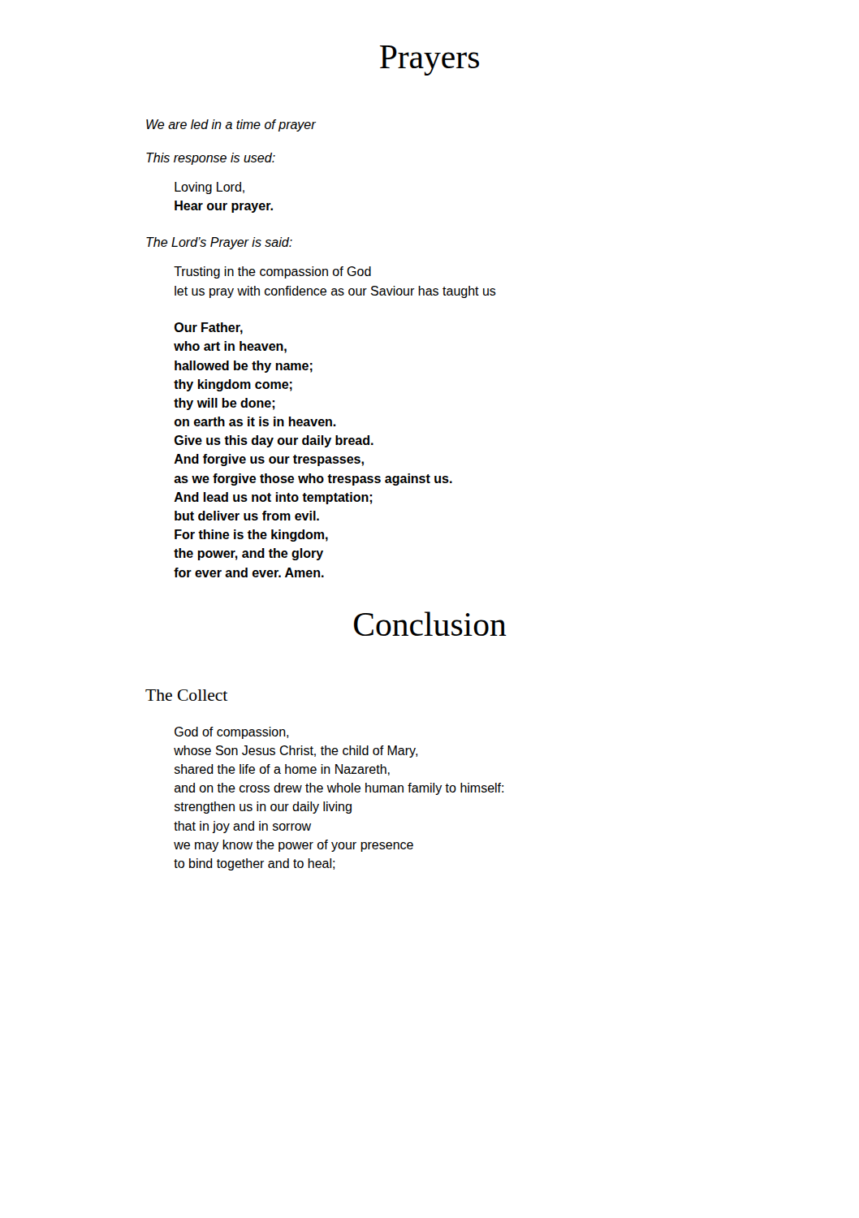Prayers
We are led in a time of prayer
This response is used:
Loving Lord,
Hear our prayer.
The Lord’s Prayer is said:
Trusting in the compassion of God
let us pray with confidence as our Saviour has taught us
Our Father,
who art in heaven,
hallowed be thy name;
thy kingdom come;
thy will be done;
on earth as it is in heaven.
Give us this day our daily bread.
And forgive us our trespasses,
as we forgive those who trespass against us.
And lead us not into temptation;
but deliver us from evil.
For thine is the kingdom,
the power, and the glory
for ever and ever. Amen.
Conclusion
The Collect
God of compassion,
whose Son Jesus Christ, the child of Mary,
shared the life of a home in Nazareth,
and on the cross drew the whole human family to himself:
strengthen us in our daily living
that in joy and in sorrow
we may know the power of your presence
to bind together and to heal;